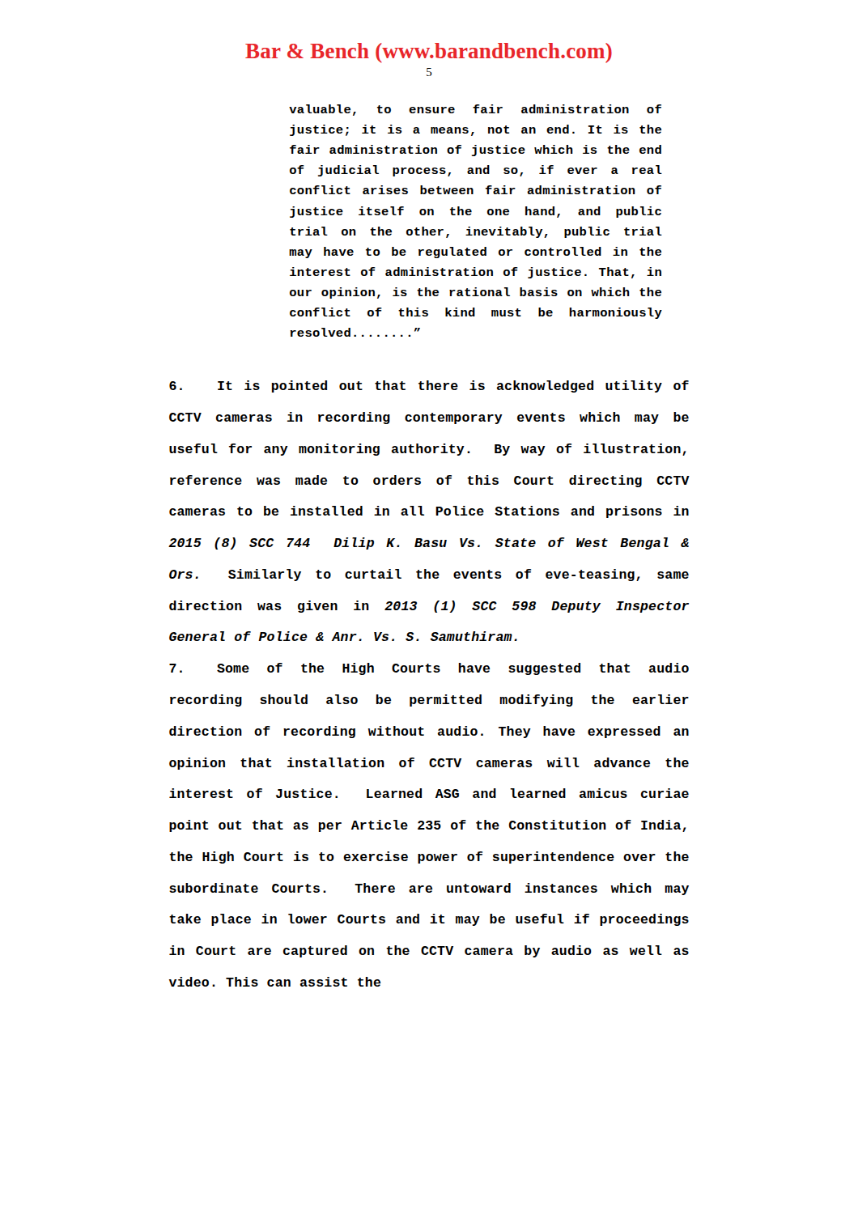Bar & Bench (www.barandbench.com)
5
valuable, to ensure fair administration of justice; it is a means, not an end. It is the fair administration of justice which is the end of judicial process, and so, if ever a real conflict arises between fair administration of justice itself on the one hand, and public trial on the other, inevitably, public trial may have to be regulated or controlled in the interest of administration of justice. That, in our opinion, is the rational basis on which the conflict of this kind must be harmoniously resolved........”
6. It is pointed out that there is acknowledged utility of CCTV cameras in recording contemporary events which may be useful for any monitoring authority. By way of illustration, reference was made to orders of this Court directing CCTV cameras to be installed in all Police Stations and prisons in 2015 (8) SCC 744 Dilip K. Basu Vs. State of West Bengal & Ors. Similarly to curtail the events of eve-teasing, same direction was given in 2013 (1) SCC 598 Deputy Inspector General of Police & Anr. Vs. S. Samuthiram.
7. Some of the High Courts have suggested that audio recording should also be permitted modifying the earlier direction of recording without audio. They have expressed an opinion that installation of CCTV cameras will advance the interest of Justice. Learned ASG and learned amicus curiae point out that as per Article 235 of the Constitution of India, the High Court is to exercise power of superintendence over the subordinate Courts. There are untoward instances which may take place in lower Courts and it may be useful if proceedings in Court are captured on the CCTV camera by audio as well as video. This can assist the